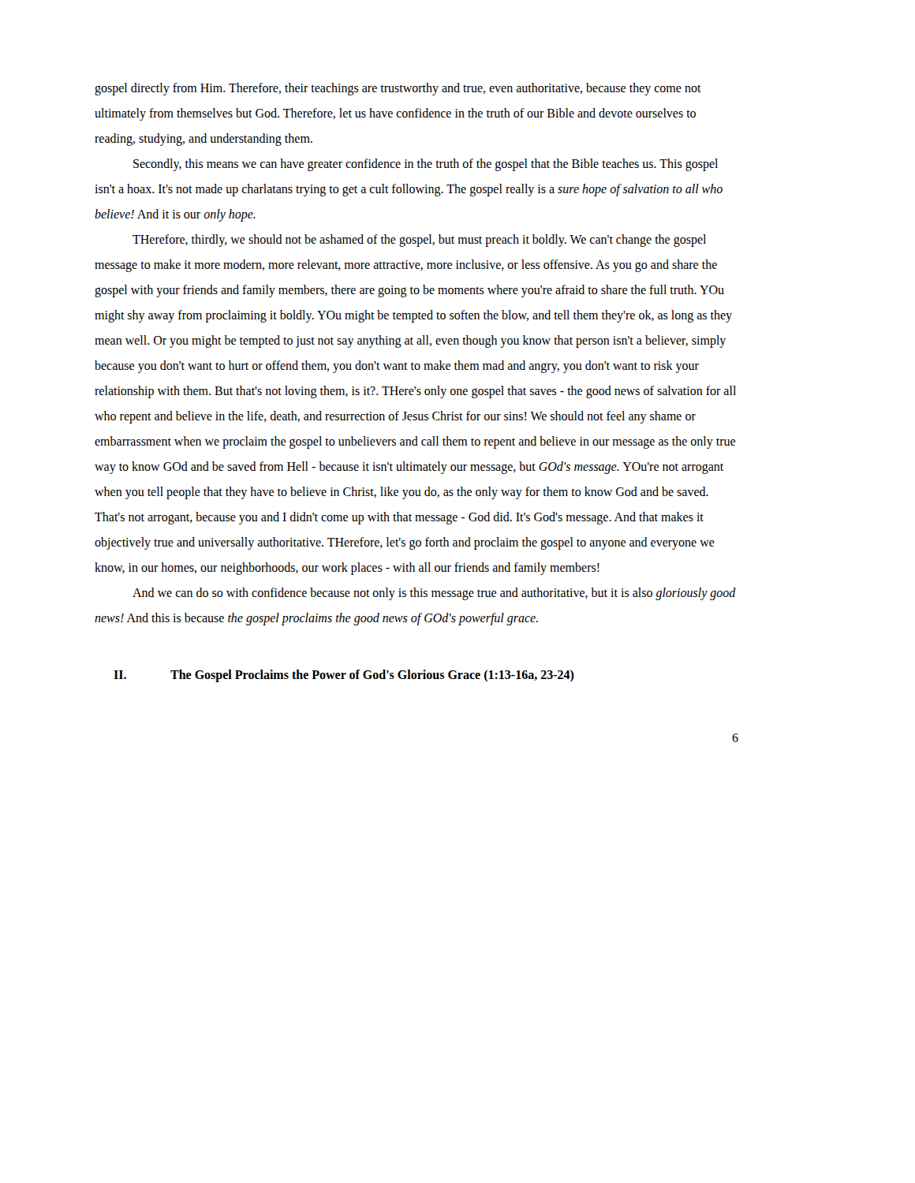gospel directly from Him. Therefore, their teachings are trustworthy and true, even authoritative, because they come not ultimately from themselves but God. Therefore, let us have confidence in the truth of our Bible and devote ourselves to reading, studying, and understanding them.
Secondly, this means we can have greater confidence in the truth of the gospel that the Bible teaches us. This gospel isn't a hoax. It's not made up charlatans trying to get a cult following. The gospel really is a sure hope of salvation to all who believe! And it is our only hope.
THerefore, thirdly, we should not be ashamed of the gospel, but must preach it boldly. We can't change the gospel message to make it more modern, more relevant, more attractive, more inclusive, or less offensive. As you go and share the gospel with your friends and family members, there are going to be moments where you're afraid to share the full truth. YOu might shy away from proclaiming it boldly. YOu might be tempted to soften the blow, and tell them they're ok, as long as they mean well. Or you might be tempted to just not say anything at all, even though you know that person isn't a believer, simply because you don't want to hurt or offend them, you don't want to make them mad and angry, you don't want to risk your relationship with them. But that's not loving them, is it?. THere's only one gospel that saves - the good news of salvation for all who repent and believe in the life, death, and resurrection of Jesus Christ for our sins! We should not feel any shame or embarrassment when we proclaim the gospel to unbelievers and call them to repent and believe in our message as the only true way to know GOd and be saved from Hell - because it isn't ultimately our message, but GOd's message. YOu're not arrogant when you tell people that they have to believe in Christ, like you do, as the only way for them to know God and be saved. That's not arrogant, because you and I didn't come up with that message - God did. It's God's message. And that makes it objectively true and universally authoritative. THerefore, let's go forth and proclaim the gospel to anyone and everyone we know, in our homes, our neighborhoods, our work places - with all our friends and family members!
And we can do so with confidence because not only is this message true and authoritative, but it is also gloriously good news! And this is because the gospel proclaims the good news of GOd's powerful grace.
II. The Gospel Proclaims the Power of God's Glorious Grace (1:13-16a, 23-24)
6